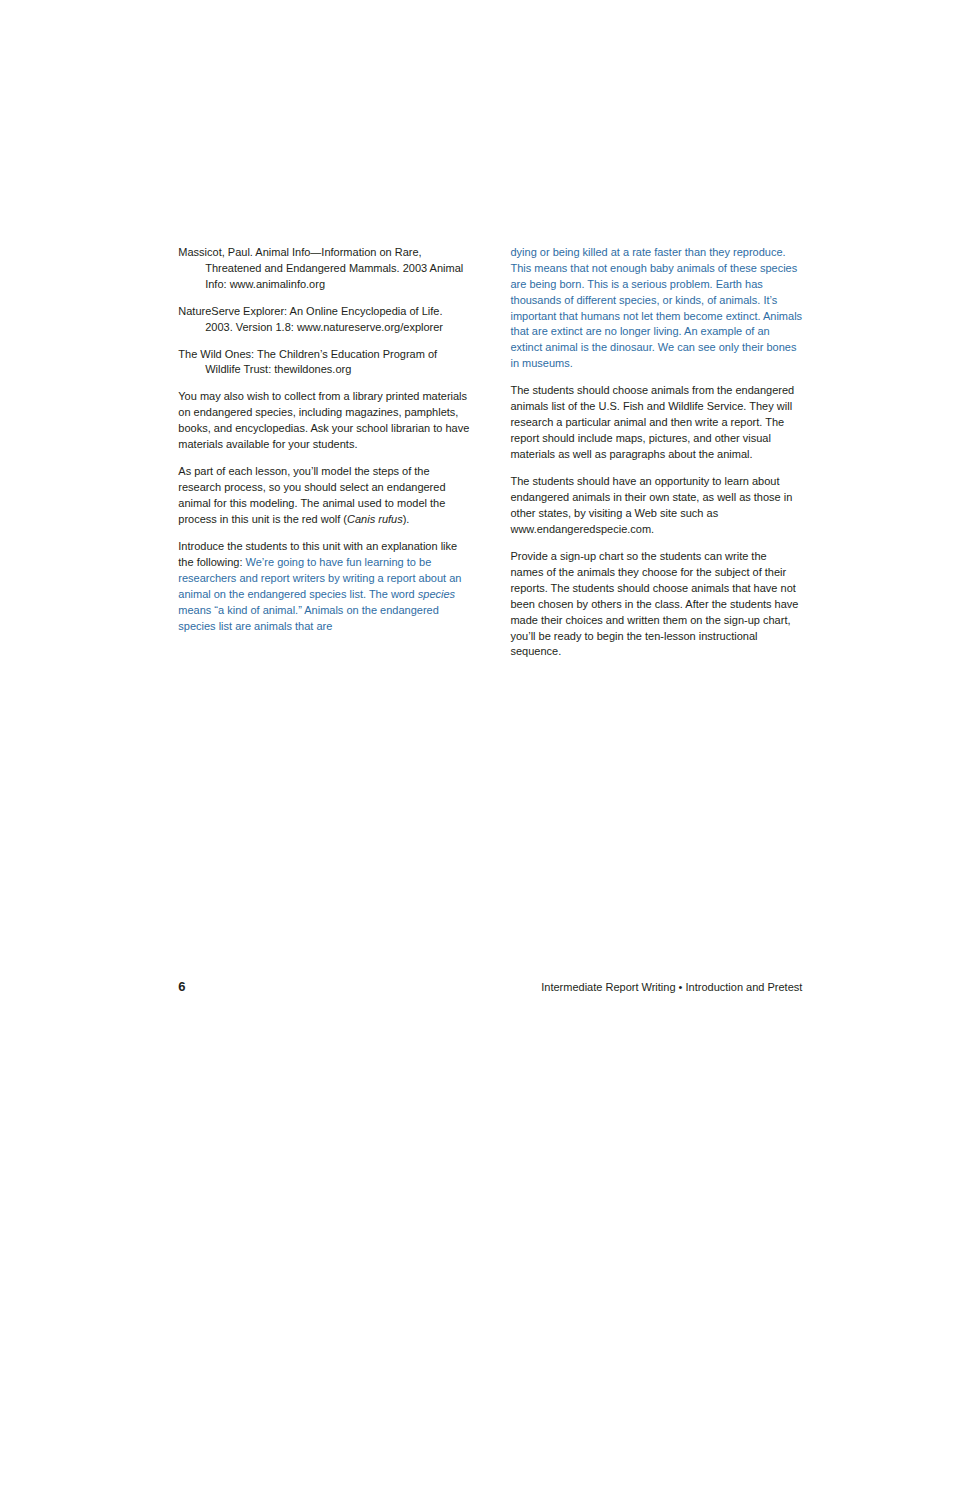Massicot, Paul. Animal Info—Information on Rare, Threatened and Endangered Mammals. 2003 Animal Info: www.animalinfo.org
NatureServe Explorer: An Online Encyclopedia of Life. 2003. Version 1.8: www.natureserve.org/explorer
The Wild Ones: The Children’s Education Program of Wildlife Trust: thewildones.org
You may also wish to collect from a library printed materials on endangered species, including magazines, pamphlets, books, and encyclopedias. Ask your school librarian to have materials available for your students.
As part of each lesson, you’ll model the steps of the research process, so you should select an endangered animal for this modeling. The animal used to model the process in this unit is the red wolf (Canis rufus).
Introduce the students to this unit with an explanation like the following: We’re going to have fun learning to be researchers and report writers by writing a report about an animal on the endangered species list. The word species means “a kind of animal.” Animals on the endangered species list are animals that are
dying or being killed at a rate faster than they reproduce. This means that not enough baby animals of these species are being born. This is a serious problem. Earth has thousands of different species, or kinds, of animals. It’s important that humans not let them become extinct. Animals that are extinct are no longer living. An example of an extinct animal is the dinosaur. We can see only their bones in museums.
The students should choose animals from the endangered animals list of the U.S. Fish and Wildlife Service. They will research a particular animal and then write a report. The report should include maps, pictures, and other visual materials as well as paragraphs about the animal.
The students should have an opportunity to learn about endangered animals in their own state, as well as those in other states, by visiting a Web site such as www.endangeredspecie.com.
Provide a sign-up chart so the students can write the names of the animals they choose for the subject of their reports. The students should choose animals that have not been chosen by others in the class. After the students have made their choices and written them on the sign-up chart, you’ll be ready to begin the ten-lesson instructional sequence.
6 Intermediate Report Writing • Introduction and Pretest